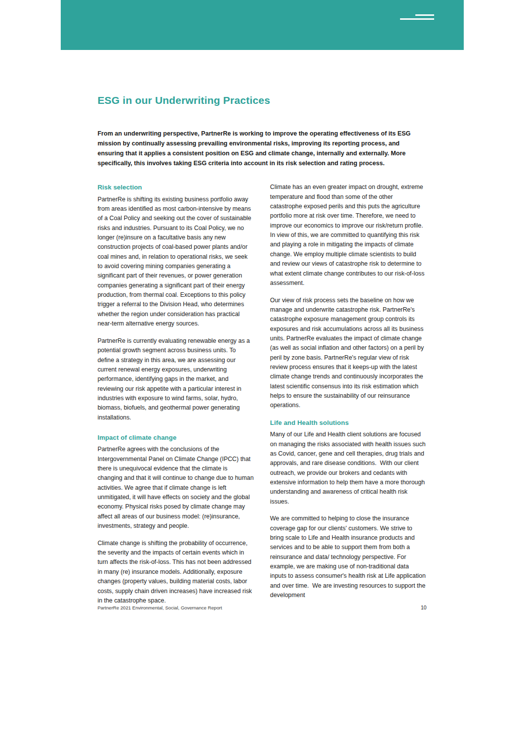ESG in our Underwriting Practices
From an underwriting perspective, PartnerRe is working to improve the operating effectiveness of its ESG mission by continually assessing prevailing environmental risks, improving its reporting process, and ensuring that it applies a consistent position on ESG and climate change, internally and externally. More specifically, this involves taking ESG criteria into account in its risk selection and rating process.
Risk selection
PartnerRe is shifting its existing business portfolio away from areas identified as most carbon-intensive by means of a Coal Policy and seeking out the cover of sustainable risks and industries. Pursuant to its Coal Policy, we no longer (re)insure on a facultative basis any new construction projects of coal-based power plants and/or coal mines and, in relation to operational risks, we seek to avoid covering mining companies generating a significant part of their revenues, or power generation companies generating a significant part of their energy production, from thermal coal. Exceptions to this policy trigger a referral to the Division Head, who determines whether the region under consideration has practical near-term alternative energy sources.
PartnerRe is currently evaluating renewable energy as a potential growth segment across business units. To define a strategy in this area, we are assessing our current renewal energy exposures, underwriting performance, identifying gaps in the market, and reviewing our risk appetite with a particular interest in industries with exposure to wind farms, solar, hydro, biomass, biofuels, and geothermal power generating installations.
Impact of climate change
PartnerRe agrees with the conclusions of the Intergovernmental Panel on Climate Change (IPCC) that there is unequivocal evidence that the climate is changing and that it will continue to change due to human activities. We agree that if climate change is left unmitigated, it will have effects on society and the global economy. Physical risks posed by climate change may affect all areas of our business model: (re)insurance, investments, strategy and people.
Climate change is shifting the probability of occurrence, the severity and the impacts of certain events which in turn affects the risk-of-loss. This has not been addressed in many (re) insurance models. Additionally, exposure changes (property values, building material costs, labor costs, supply chain driven increases) have increased risk in the catastrophe space.
Climate has an even greater impact on drought, extreme temperature and flood than some of the other catastrophe exposed perils and this puts the agriculture portfolio more at risk over time. Therefore, we need to improve our economics to improve our risk/return profile. In view of this, we are committed to quantifying this risk and playing a role in mitigating the impacts of climate change. We employ multiple climate scientists to build and review our views of catastrophe risk to determine to what extent climate change contributes to our risk-of-loss assessment.
Our view of risk process sets the baseline on how we manage and underwrite catastrophe risk. PartnerRe's catastrophe exposure management group controls its exposures and risk accumulations across all its business units. PartnerRe evaluates the impact of climate change (as well as social inflation and other factors) on a peril by peril by zone basis. PartnerRe's regular view of risk review process ensures that it keeps-up with the latest climate change trends and continuously incorporates the latest scientific consensus into its risk estimation which helps to ensure the sustainability of our reinsurance operations.
Life and Health solutions
Many of our Life and Health client solutions are focused on managing the risks associated with health issues such as Covid, cancer, gene and cell therapies, drug trials and approvals, and rare disease conditions. With our client outreach, we provide our brokers and cedants with extensive information to help them have a more thorough understanding and awareness of critical health risk issues.
We are committed to helping to close the insurance coverage gap for our clients' customers. We strive to bring scale to Life and Health insurance products and services and to be able to support them from both a reinsurance and data/ technology perspective. For example, we are making use of non-traditional data inputs to assess consumer's health risk at Life application and over time. We are investing resources to support the development
PartnerRe 2021 Environmental, Social, Governance Report
10